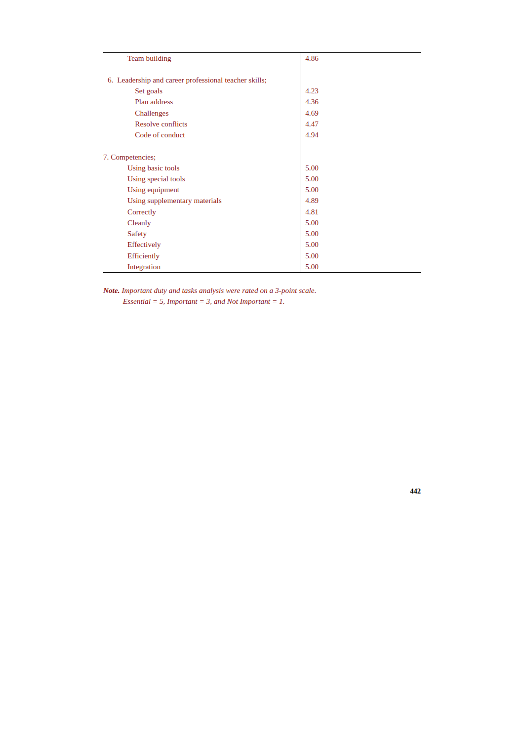| Team building | 4.86 |
| 6. Leadership and career professional teacher skills; | |
| Set goals | 4.23 |
| Plan address | 4.36 |
| Challenges | 4.69 |
| Resolve conflicts | 4.47 |
| Code of conduct | 4.94 |
| 7. Competencies; | |
| Using basic tools | 5.00 |
| Using special tools | 5.00 |
| Using equipment | 5.00 |
| Using supplementary materials | 4.89 |
| Correctly | 4.81 |
| Cleanly | 5.00 |
| Safety | 5.00 |
| Effectively | 5.00 |
| Efficiently | 5.00 |
| Integration | 5.00 |
Note. Important duty and tasks analysis were rated on a 3-point scale.
Essential = 5, Important = 3, and Not Important = 1.
442